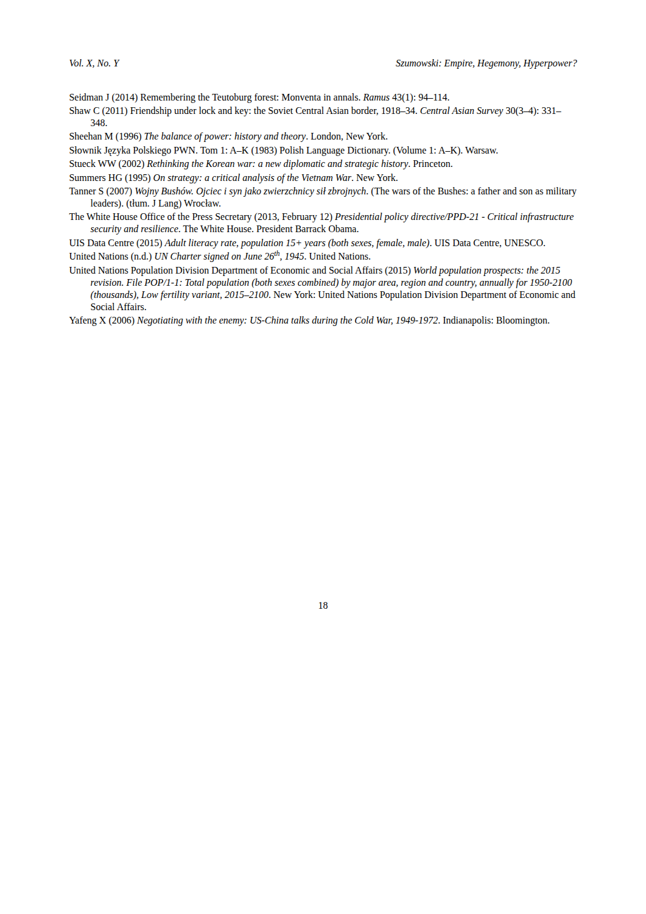Vol. X, No. Y Szumowski: Empire, Hegemony, Hyperpower?
Seidman J (2014) Remembering the Teutoburg forest: Monventa in annals. Ramus 43(1): 94–114.
Shaw C (2011) Friendship under lock and key: the Soviet Central Asian border, 1918–34. Central Asian Survey 30(3–4): 331–348.
Sheehan M (1996) The balance of power: history and theory. London, New York.
Słownik Języka Polskiego PWN. Tom 1: A–K (1983) Polish Language Dictionary. (Volume 1: A–K). Warsaw.
Stueck WW (2002) Rethinking the Korean war: a new diplomatic and strategic history. Princeton.
Summers HG (1995) On strategy: a critical analysis of the Vietnam War. New York.
Tanner S (2007) Wojny Bushów. Ojciec i syn jako zwierzchnicy sił zbrojnych. (The wars of the Bushes: a father and son as military leaders). (tłum. J Lang) Wrocław.
The White House Office of the Press Secretary (2013, February 12) Presidential policy directive/PPD-21 - Critical infrastructure security and resilience. The White House. President Barrack Obama.
UIS Data Centre (2015) Adult literacy rate, population 15+ years (both sexes, female, male). UIS Data Centre, UNESCO.
United Nations (n.d.) UN Charter signed on June 26th, 1945. United Nations.
United Nations Population Division Department of Economic and Social Affairs (2015) World population prospects: the 2015 revision. File POP/1-1: Total population (both sexes combined) by major area, region and country, annually for 1950-2100 (thousands), Low fertility variant, 2015–2100. New York: United Nations Population Division Department of Economic and Social Affairs.
Yafeng X (2006) Negotiating with the enemy: US-China talks during the Cold War, 1949-1972. Indianapolis: Bloomington.
18